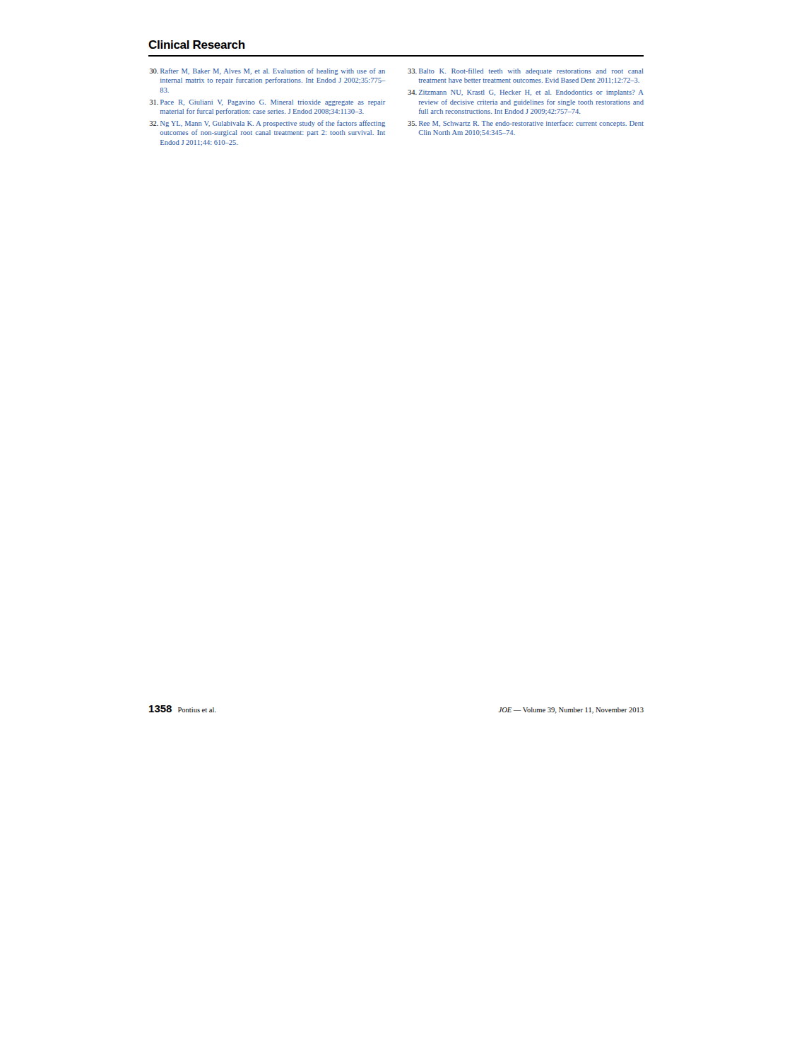Clinical Research
30. Rafter M, Baker M, Alves M, et al. Evaluation of healing with use of an internal matrix to repair furcation perforations. Int Endod J 2002;35:775–83.
31. Pace R, Giuliani V, Pagavino G. Mineral trioxide aggregate as repair material for furcal perforation: case series. J Endod 2008;34:1130–3.
32. Ng YL, Mann V, Gulabivala K. A prospective study of the factors affecting outcomes of non-surgical root canal treatment: part 2: tooth survival. Int Endod J 2011;44: 610–25.
33. Balto K. Root-filled teeth with adequate restorations and root canal treatment have better treatment outcomes. Evid Based Dent 2011;12:72–3.
34. Zitzmann NU, Krastl G, Hecker H, et al. Endodontics or implants? A review of decisive criteria and guidelines for single tooth restorations and full arch reconstructions. Int Endod J 2009;42:757–74.
35. Ree M, Schwartz R. The endo-restorative interface: current concepts. Dent Clin North Am 2010;54:345–74.
1358 Pontius et al.
JOE — Volume 39, Number 11, November 2013